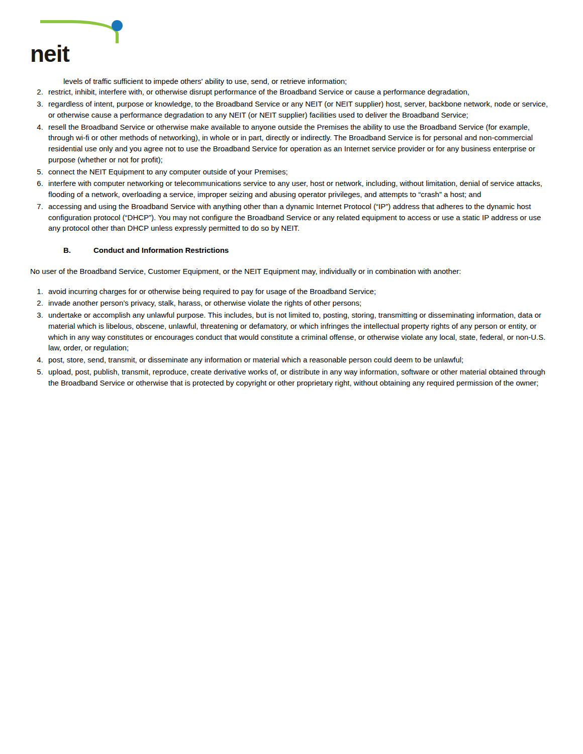neit
levels of traffic sufficient to impede others' ability to use, send, or retrieve information;
restrict, inhibit, interfere with, or otherwise disrupt performance of the Broadband Service or cause a performance degradation,
regardless of intent, purpose or knowledge, to the Broadband Service or any NEIT (or NEIT supplier) host, server, backbone network, node or service, or otherwise cause a performance degradation to any NEIT (or NEIT supplier) facilities used to deliver the Broadband Service;
resell the Broadband Service or otherwise make available to anyone outside the Premises the ability to use the Broadband Service (for example, through wi-fi or other methods of networking), in whole or in part, directly or indirectly. The Broadband Service is for personal and non-commercial residential use only and you agree not to use the Broadband Service for operation as an Internet service provider or for any business enterprise or purpose (whether or not for profit);
connect the NEIT Equipment to any computer outside of your Premises;
interfere with computer networking or telecommunications service to any user, host or network, including, without limitation, denial of service attacks, flooding of a network, overloading a service, improper seizing and abusing operator privileges, and attempts to “crash” a host; and
accessing and using the Broadband Service with anything other than a dynamic Internet Protocol (“IP”) address that adheres to the dynamic host configuration protocol (“DHCP”). You may not configure the Broadband Service or any related equipment to access or use a static IP address or use any protocol other than DHCP unless expressly permitted to do so by NEIT.
B. Conduct and Information Restrictions
No user of the Broadband Service, Customer Equipment, or the NEIT Equipment may, individually or in combination with another:
avoid incurring charges for or otherwise being required to pay for usage of the Broadband Service;
invade another person’s privacy, stalk, harass, or otherwise violate the rights of other persons;
undertake or accomplish any unlawful purpose. This includes, but is not limited to, posting, storing, transmitting or disseminating information, data or material which is libelous, obscene, unlawful, threatening or defamatory, or which infringes the intellectual property rights of any person or entity, or which in any way constitutes or encourages conduct that would constitute a criminal offense, or otherwise violate any local, state, federal, or non-U.S. law, order, or regulation;
post, store, send, transmit, or disseminate any information or material which a reasonable person could deem to be unlawful;
upload, post, publish, transmit, reproduce, create derivative works of, or distribute in any way information, software or other material obtained through the Broadband Service or otherwise that is protected by copyright or other proprietary right, without obtaining any required permission of the owner;